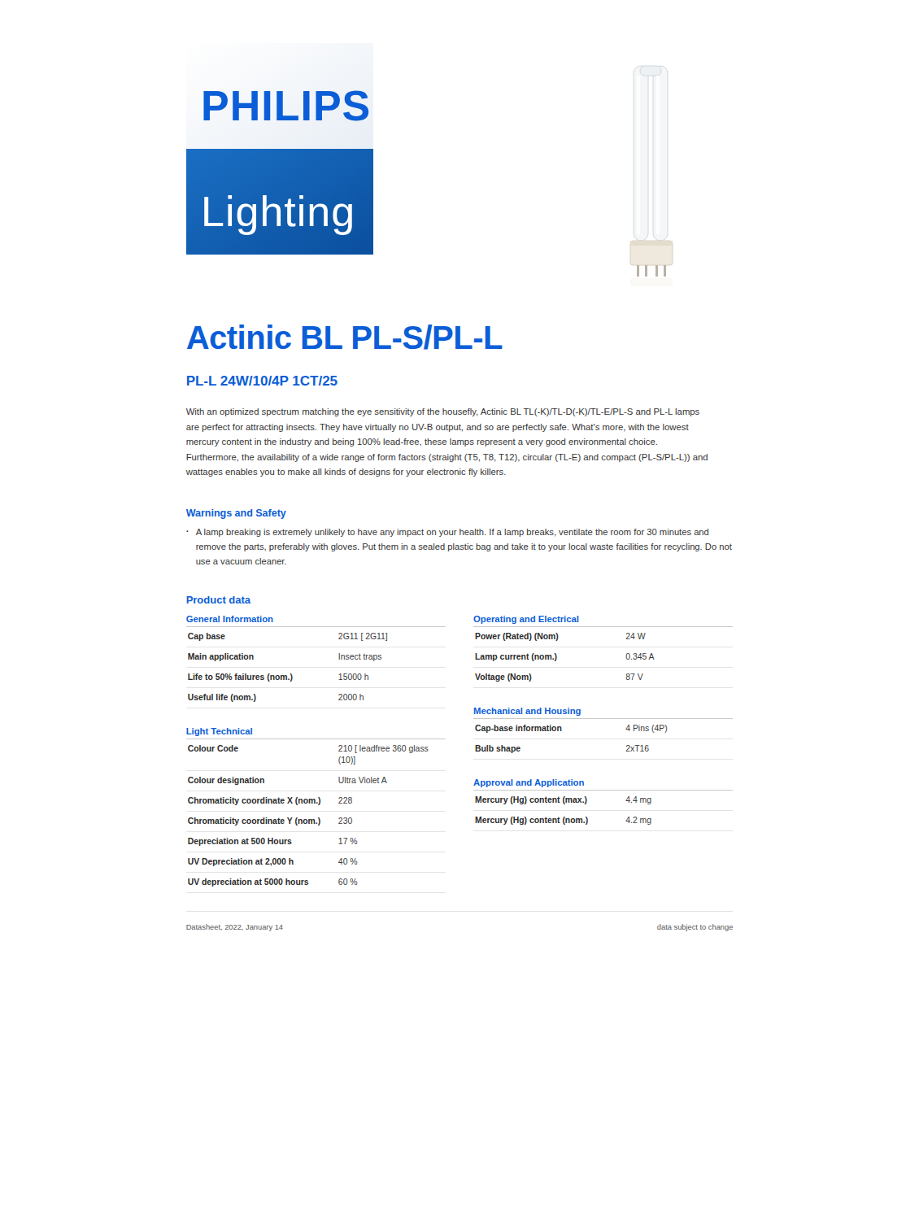PHILIPS Lighting
Actinic BL PL-S/PL-L
PL-L 24W/10/4P 1CT/25
With an optimized spectrum matching the eye sensitivity of the housefly, Actinic BL TL(-K)/TL-D(-K)/TL-E/PL-S and PL-L lamps are perfect for attracting insects. They have virtually no UV-B output, and so are perfectly safe. What's more, with the lowest mercury content in the industry and being 100% lead-free, these lamps represent a very good environmental choice. Furthermore, the availability of a wide range of form factors (straight (T5, T8, T12), circular (TL-E) and compact (PL-S/PL-L)) and wattages enables you to make all kinds of designs for your electronic fly killers.
Warnings and Safety
A lamp breaking is extremely unlikely to have any impact on your health. If a lamp breaks, ventilate the room for 30 minutes and remove the parts, preferably with gloves. Put them in a sealed plastic bag and take it to your local waste facilities for recycling. Do not use a vacuum cleaner.
Product data
General Information
| Cap base | 2G11 [ 2G11] |
| Main application | Insect traps |
| Life to 50% failures (nom.) | 15000 h |
| Useful life (nom.) | 2000 h |
Light Technical
| Colour Code | 210 [ leadfree 360 glass (10)] |
| Colour designation | Ultra Violet A |
| Chromaticity coordinate X (nom.) | 228 |
| Chromaticity coordinate Y (nom.) | 230 |
| Depreciation at 500 Hours | 17 % |
| UV Depreciation at 2,000 h | 40 % |
| UV depreciation at 5000 hours | 60 % |
Operating and Electrical
| Power (Rated) (Nom) | 24 W |
| Lamp current (nom.) | 0.345 A |
| Voltage (Nom) | 87 V |
Mechanical and Housing
| Cap-base information | 4 Pins (4P) |
| Bulb shape | 2xT16 |
Approval and Application
| Mercury (Hg) content (max.) | 4.4 mg |
| Mercury (Hg) content (nom.) | 4.2 mg |
Datasheet, 2022, January 14 data subject to change